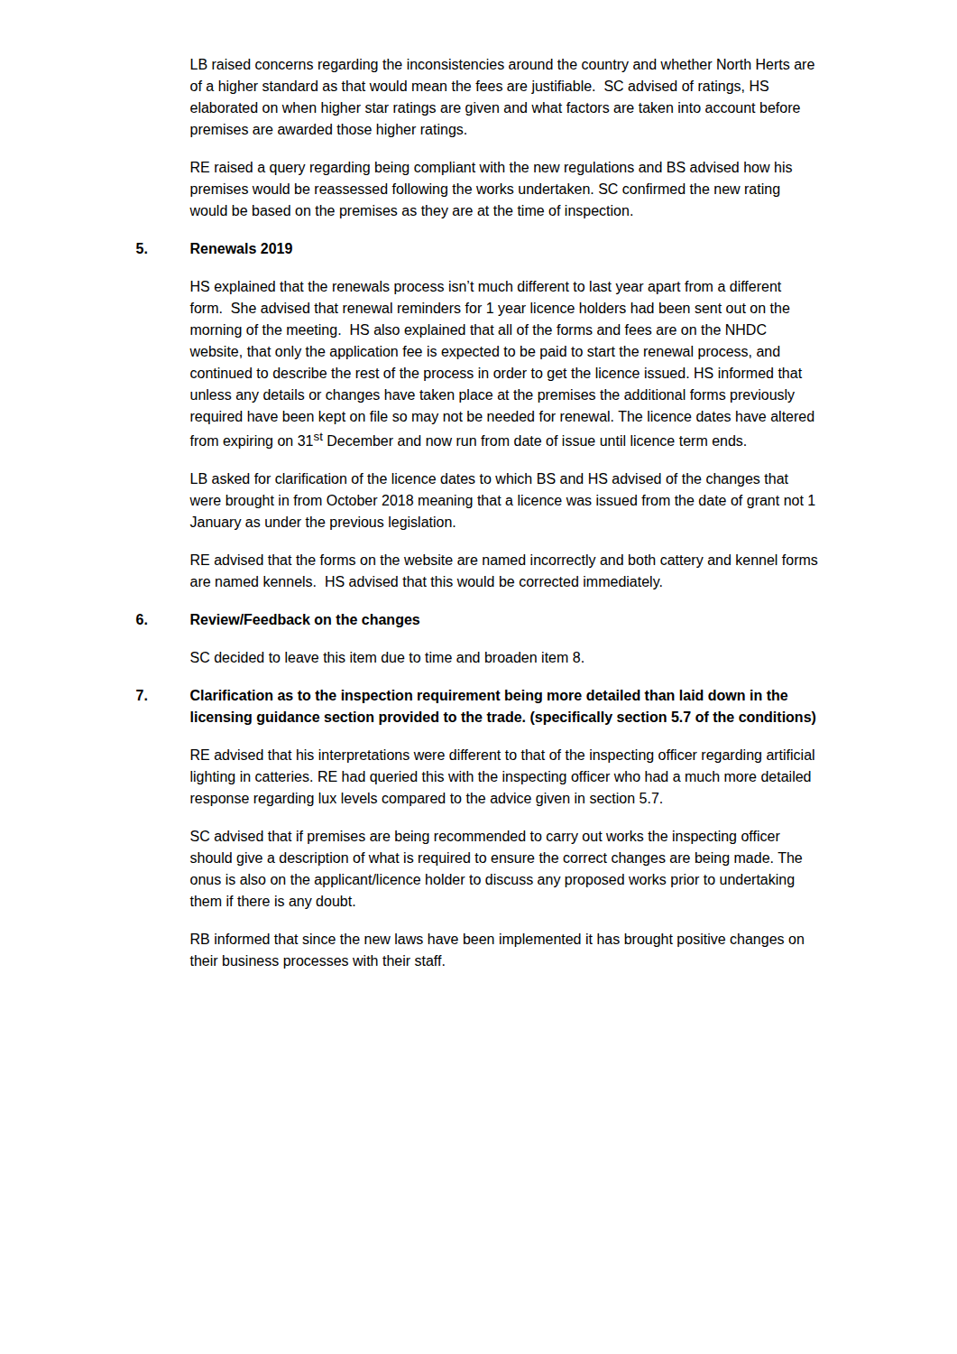LB raised concerns regarding the inconsistencies around the country and whether North Herts are of a higher standard as that would mean the fees are justifiable. SC advised of ratings, HS elaborated on when higher star ratings are given and what factors are taken into account before premises are awarded those higher ratings.
RE raised a query regarding being compliant with the new regulations and BS advised how his premises would be reassessed following the works undertaken. SC confirmed the new rating would be based on the premises as they are at the time of inspection.
5.
Renewals 2019
HS explained that the renewals process isn’t much different to last year apart from a different form. She advised that renewal reminders for 1 year licence holders had been sent out on the morning of the meeting. HS also explained that all of the forms and fees are on the NHDC website, that only the application fee is expected to be paid to start the renewal process, and continued to describe the rest of the process in order to get the licence issued. HS informed that unless any details or changes have taken place at the premises the additional forms previously required have been kept on file so may not be needed for renewal. The licence dates have altered from expiring on 31st December and now run from date of issue until licence term ends.
LB asked for clarification of the licence dates to which BS and HS advised of the changes that were brought in from October 2018 meaning that a licence was issued from the date of grant not 1 January as under the previous legislation.
RE advised that the forms on the website are named incorrectly and both cattery and kennel forms are named kennels. HS advised that this would be corrected immediately.
6.
Review/Feedback on the changes
SC decided to leave this item due to time and broaden item 8.
7.
Clarification as to the inspection requirement being more detailed than laid down in the licensing guidance section provided to the trade. (specifically section 5.7 of the conditions)
RE advised that his interpretations were different to that of the inspecting officer regarding artificial lighting in catteries. RE had queried this with the inspecting officer who had a much more detailed response regarding lux levels compared to the advice given in section 5.7.
SC advised that if premises are being recommended to carry out works the inspecting officer should give a description of what is required to ensure the correct changes are being made. The onus is also on the applicant/licence holder to discuss any proposed works prior to undertaking them if there is any doubt.
RB informed that since the new laws have been implemented it has brought positive changes on their business processes with their staff.